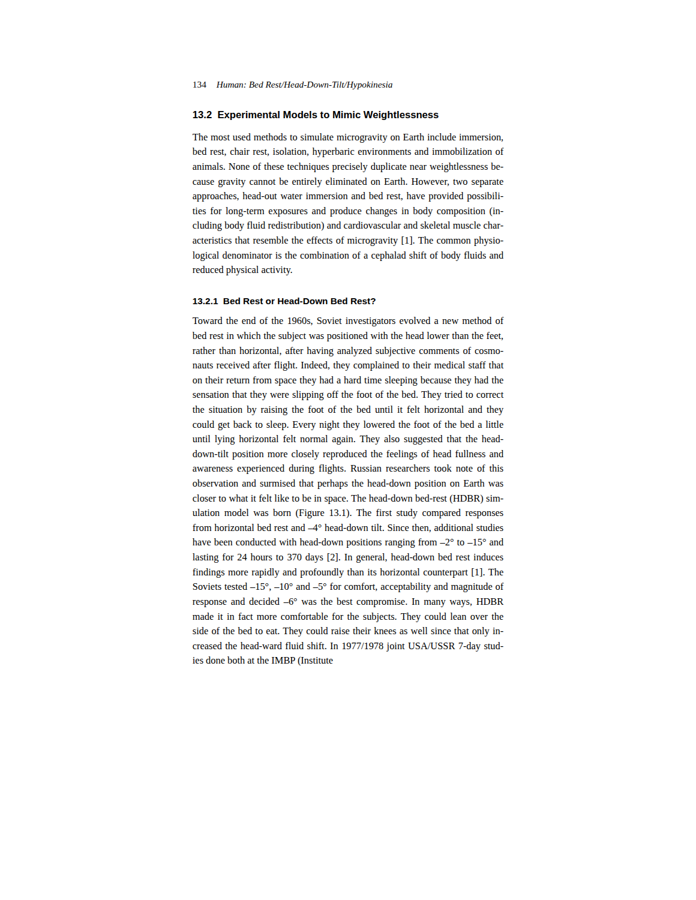134 Human: Bed Rest/Head-Down-Tilt/Hypokinesia
13.2 Experimental Models to Mimic Weightlessness
The most used methods to simulate microgravity on Earth include immersion, bed rest, chair rest, isolation, hyperbaric environments and immobilization of animals. None of these techniques precisely duplicate near weightlessness because gravity cannot be entirely eliminated on Earth. However, two separate approaches, head-out water immersion and bed rest, have provided possibilities for long-term exposures and produce changes in body composition (including body fluid redistribution) and cardiovascular and skeletal muscle characteristics that resemble the effects of microgravity [1]. The common physiological denominator is the combination of a cephalad shift of body fluids and reduced physical activity.
13.2.1 Bed Rest or Head-Down Bed Rest?
Toward the end of the 1960s, Soviet investigators evolved a new method of bed rest in which the subject was positioned with the head lower than the feet, rather than horizontal, after having analyzed subjective comments of cosmonauts received after flight. Indeed, they complained to their medical staff that on their return from space they had a hard time sleeping because they had the sensation that they were slipping off the foot of the bed. They tried to correct the situation by raising the foot of the bed until it felt horizontal and they could get back to sleep. Every night they lowered the foot of the bed a little until lying horizontal felt normal again. They also suggested that the head-down-tilt position more closely reproduced the feelings of head fullness and awareness experienced during flights. Russian researchers took note of this observation and surmised that perhaps the head-down position on Earth was closer to what it felt like to be in space. The head-down bed-rest (HDBR) simulation model was born (Figure 13.1). The first study compared responses from horizontal bed rest and –4° head-down tilt. Since then, additional studies have been conducted with head-down positions ranging from –2° to –15° and lasting for 24 hours to 370 days [2]. In general, head-down bed rest induces findings more rapidly and profoundly than its horizontal counterpart [1]. The Soviets tested –15°, –10° and –5° for comfort, acceptability and magnitude of response and decided –6° was the best compromise. In many ways, HDBR made it in fact more comfortable for the subjects. They could lean over the side of the bed to eat. They could raise their knees as well since that only increased the head-ward fluid shift. In 1977/1978 joint USA/USSR 7-day studies done both at the IMBP (Institute